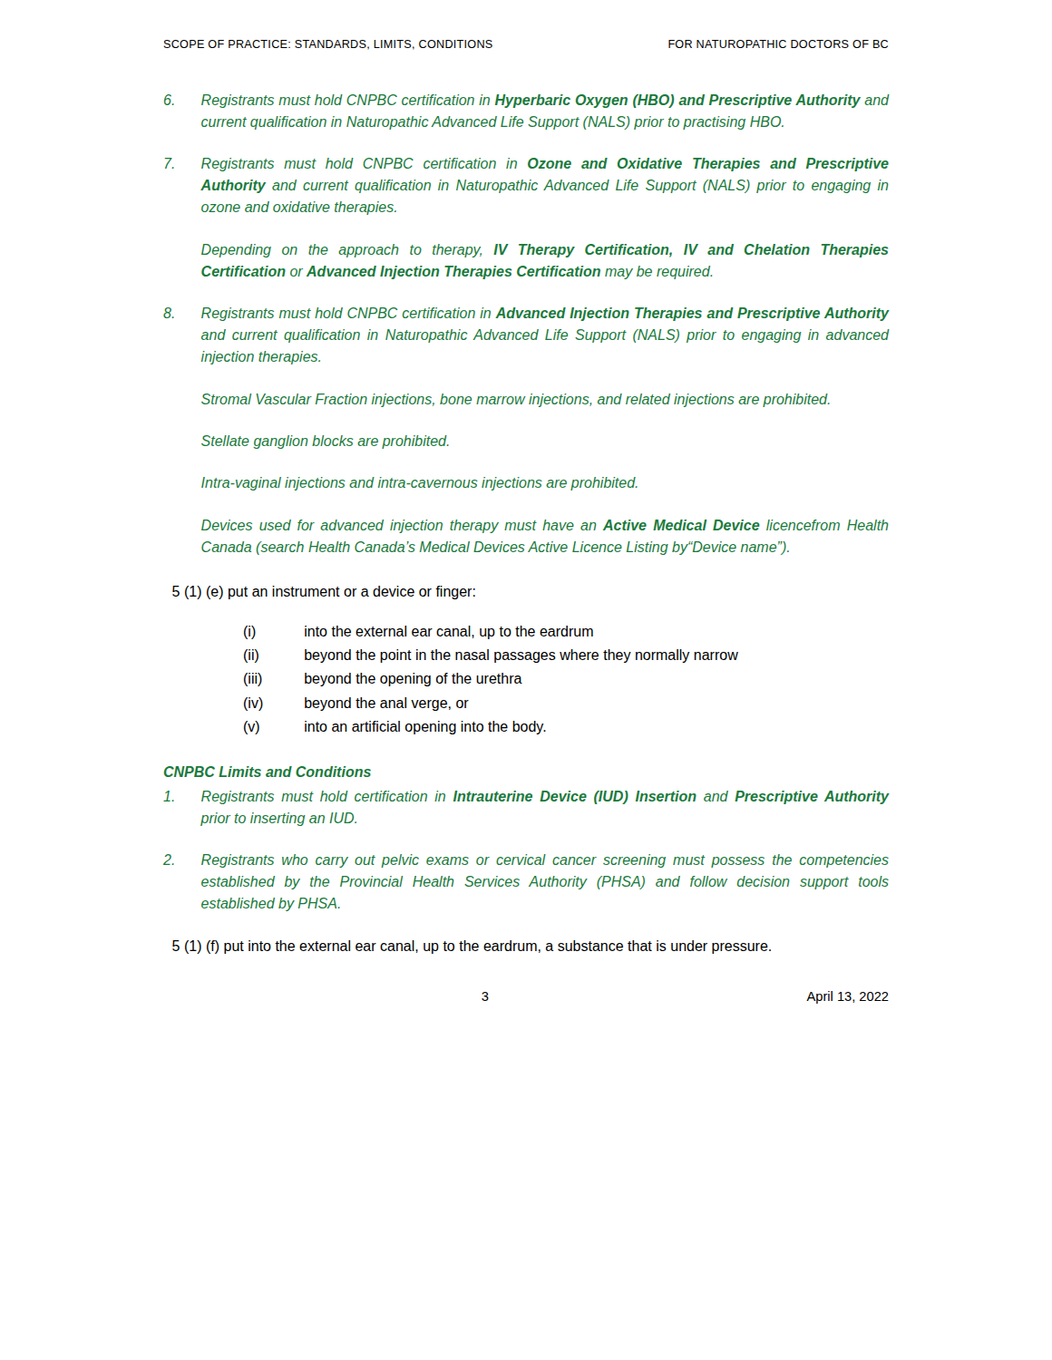Scope of Practice: Standards, Limits, Conditions
For Naturopathic Doctors of BC
6. Registrants must hold CNPBC certification in Hyperbaric Oxygen (HBO) and Prescriptive Authority and current qualification in Naturopathic Advanced Life Support (NALS) prior to practising HBO.
7. Registrants must hold CNPBC certification in Ozone and Oxidative Therapies and Prescriptive Authority and current qualification in Naturopathic Advanced Life Support (NALS) prior to engaging in ozone and oxidative therapies.
Depending on the approach to therapy, IV Therapy Certification, IV and Chelation Therapies Certification or Advanced Injection Therapies Certification may be required.
8. Registrants must hold CNPBC certification in Advanced Injection Therapies and Prescriptive Authority and current qualification in Naturopathic Advanced Life Support (NALS) prior to engaging in advanced injection therapies.
Stromal Vascular Fraction injections, bone marrow injections, and related injections are prohibited.
Stellate ganglion blocks are prohibited.
Intra-vaginal injections and intra-cavernous injections are prohibited.
Devices used for advanced injection therapy must have an Active Medical Device licencefrom Health Canada (search Health Canada’s Medical Devices Active Licence Listing by“Device name”).
5 (1) (e) put an instrument or a device or finger:
(i) into the external ear canal, up to the eardrum
(ii) beyond the point in the nasal passages where they normally narrow
(iii) beyond the opening of the urethra
(iv) beyond the anal verge, or
(v) into an artificial opening into the body.
CNPBC Limits and Conditions
1. Registrants must hold certification in Intrauterine Device (IUD) Insertion and Prescriptive Authority prior to inserting an IUD.
2. Registrants who carry out pelvic exams or cervical cancer screening must possess the competencies established by the Provincial Health Services Authority (PHSA) and follow decision support tools established by PHSA.
5 (1) (f) put into the external ear canal, up to the eardrum, a substance that is under pressure.
3
April 13, 2022